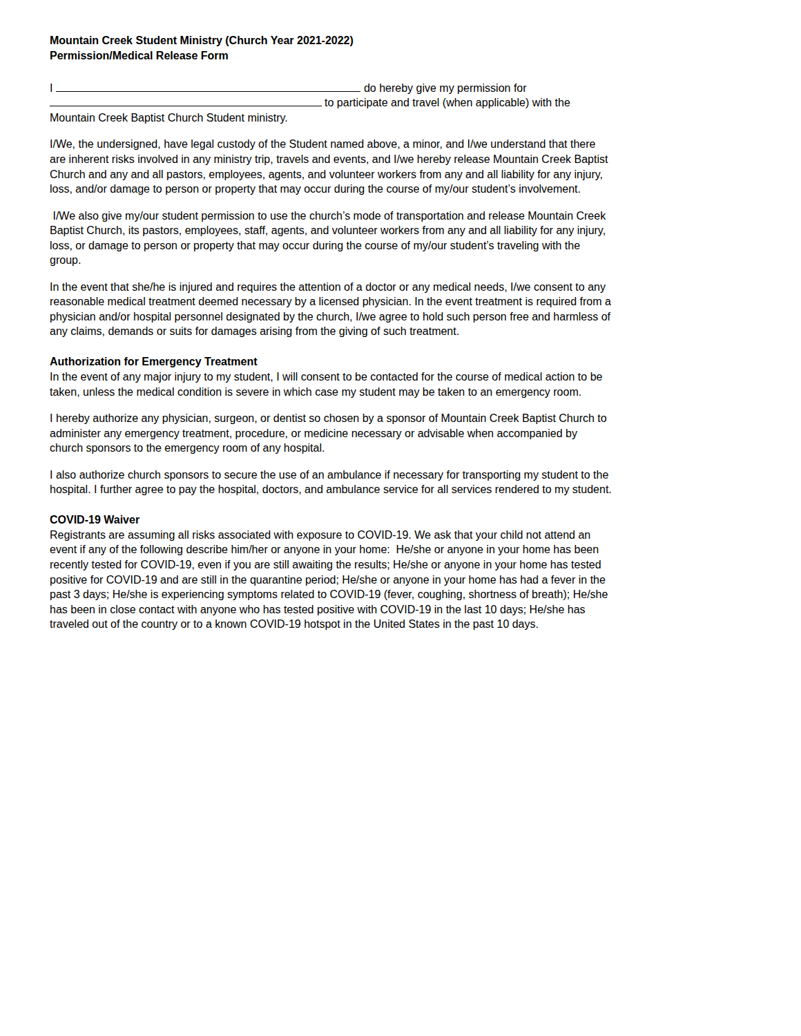Mountain Creek Student Ministry (Church Year 2021-2022)
Permission/Medical Release Form
I do hereby give my permission for to participate and travel (when applicable) with the Mountain Creek Baptist Church Student ministry.
I/We, the undersigned, have legal custody of the Student named above, a minor, and I/we understand that there are inherent risks involved in any ministry trip, travels and events, and I/we hereby release Mountain Creek Baptist Church and any and all pastors, employees, agents, and volunteer workers from any and all liability for any injury, loss, and/or damage to person or property that may occur during the course of my/our student’s involvement.
I/We also give my/our student permission to use the church’s mode of transportation and release Mountain Creek Baptist Church, its pastors, employees, staff, agents, and volunteer workers from any and all liability for any injury, loss, or damage to person or property that may occur during the course of my/our student’s traveling with the group.
In the event that she/he is injured and requires the attention of a doctor or any medical needs, I/we consent to any reasonable medical treatment deemed necessary by a licensed physician. In the event treatment is required from a physician and/or hospital personnel designated by the church, I/we agree to hold such person free and harmless of any claims, demands or suits for damages arising from the giving of such treatment.
Authorization for Emergency Treatment
In the event of any major injury to my student, I will consent to be contacted for the course of medical action to be taken, unless the medical condition is severe in which case my student may be taken to an emergency room.
I hereby authorize any physician, surgeon, or dentist so chosen by a sponsor of Mountain Creek Baptist Church to administer any emergency treatment, procedure, or medicine necessary or advisable when accompanied by church sponsors to the emergency room of any hospital.
I also authorize church sponsors to secure the use of an ambulance if necessary for transporting my student to the hospital. I further agree to pay the hospital, doctors, and ambulance service for all services rendered to my student.
COVID-19 Waiver
Registrants are assuming all risks associated with exposure to COVID-19. We ask that your child not attend an event if any of the following describe him/her or anyone in your home: He/she or anyone in your home has been recently tested for COVID-19, even if you are still awaiting the results; He/she or anyone in your home has tested positive for COVID-19 and are still in the quarantine period; He/she or anyone in your home has had a fever in the past 3 days; He/she is experiencing symptoms related to COVID-19 (fever, coughing, shortness of breath); He/she has been in close contact with anyone who has tested positive with COVID-19 in the last 10 days; He/she has traveled out of the country or to a known COVID-19 hotspot in the United States in the past 10 days.